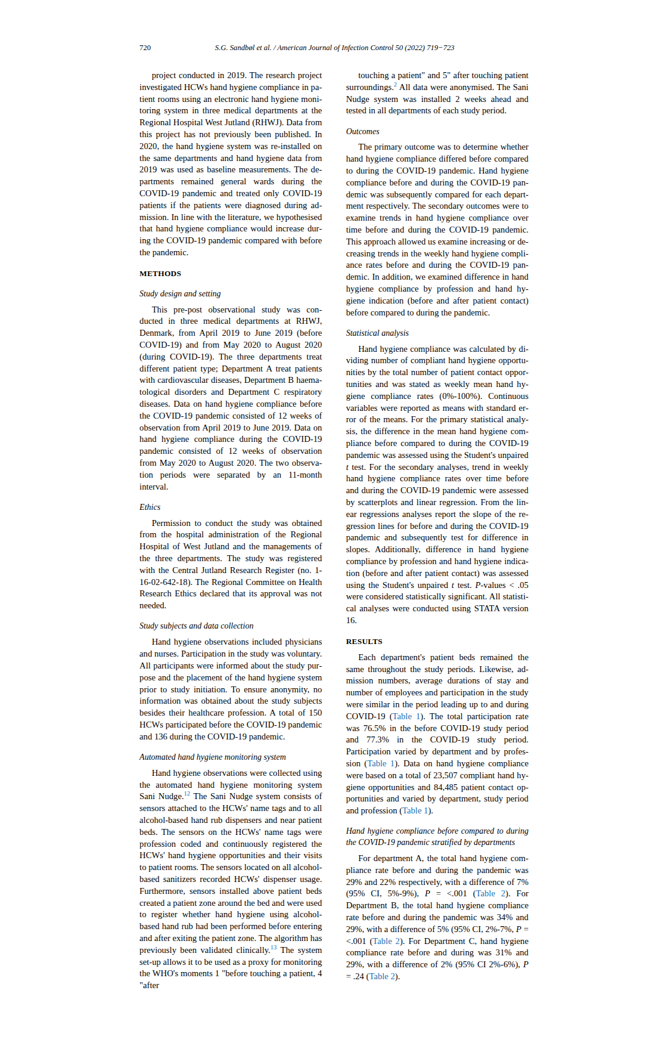720 S.G. Sandbøl et al. / American Journal of Infection Control 50 (2022) 719−723
project conducted in 2019. The research project investigated HCWs hand hygiene compliance in patient rooms using an electronic hand hygiene monitoring system in three medical departments at the Regional Hospital West Jutland (RHWJ). Data from this project has not previously been published. In 2020, the hand hygiene system was re-installed on the same departments and hand hygiene data from 2019 was used as baseline measurements. The departments remained general wards during the COVID-19 pandemic and treated only COVID-19 patients if the patients were diagnosed during admission. In line with the literature, we hypothesised that hand hygiene compliance would increase during the COVID-19 pandemic compared with before the pandemic.
Methods
Study design and setting
This pre-post observational study was conducted in three medical departments at RHWJ, Denmark, from April 2019 to June 2019 (before COVID-19) and from May 2020 to August 2020 (during COVID-19). The three departments treat different patient type; Department A treat patients with cardiovascular diseases, Department B haematological disorders and Department C respiratory diseases. Data on hand hygiene compliance before the COVID-19 pandemic consisted of 12 weeks of observation from April 2019 to June 2019. Data on hand hygiene compliance during the COVID-19 pandemic consisted of 12 weeks of observation from May 2020 to August 2020. The two observation periods were separated by an 11-month interval.
Ethics
Permission to conduct the study was obtained from the hospital administration of the Regional Hospital of West Jutland and the managements of the three departments. The study was registered with the Central Jutland Research Register (no. 1-16-02-642-18). The Regional Committee on Health Research Ethics declared that its approval was not needed.
Study subjects and data collection
Hand hygiene observations included physicians and nurses. Participation in the study was voluntary. All participants were informed about the study purpose and the placement of the hand hygiene system prior to study initiation. To ensure anonymity, no information was obtained about the study subjects besides their healthcare profession. A total of 150 HCWs participated before the COVID-19 pandemic and 136 during the COVID-19 pandemic.
Automated hand hygiene monitoring system
Hand hygiene observations were collected using the automated hand hygiene monitoring system Sani Nudge.12 The Sani Nudge system consists of sensors attached to the HCWs' name tags and to all alcohol-based hand rub dispensers and near patient beds. The sensors on the HCWs' name tags were profession coded and continuously registered the HCWs' hand hygiene opportunities and their visits to patient rooms. The sensors located on all alcohol-based sanitizers recorded HCWs' dispenser usage. Furthermore, sensors installed above patient beds created a patient zone around the bed and were used to register whether hand hygiene using alcohol-based hand rub had been performed before entering and after exiting the patient zone. The algorithm has previously been validated clinically.13 The system set-up allows it to be used as a proxy for monitoring the WHO's moments 1 "before touching a patient, 4 "after
touching a patient" and 5" after touching patient surroundings.2 All data were anonymised. The Sani Nudge system was installed 2 weeks ahead and tested in all departments of each study period.
Outcomes
The primary outcome was to determine whether hand hygiene compliance differed before compared to during the COVID-19 pandemic. Hand hygiene compliance before and during the COVID-19 pandemic was subsequently compared for each department respectively. The secondary outcomes were to examine trends in hand hygiene compliance over time before and during the COVID-19 pandemic. This approach allowed us examine increasing or decreasing trends in the weekly hand hygiene compliance rates before and during the COVID-19 pandemic. In addition, we examined difference in hand hygiene compliance by profession and hand hygiene indication (before and after patient contact) before compared to during the pandemic.
Statistical analysis
Hand hygiene compliance was calculated by dividing number of compliant hand hygiene opportunities by the total number of patient contact opportunities and was stated as weekly mean hand hygiene compliance rates (0%-100%). Continuous variables were reported as means with standard error of the means. For the primary statistical analysis, the difference in the mean hand hygiene compliance before compared to during the COVID-19 pandemic was assessed using the Student's unpaired t test. For the secondary analyses, trend in weekly hand hygiene compliance rates over time before and during the COVID-19 pandemic were assessed by scatterplots and linear regression. From the linear regressions analyses report the slope of the regression lines for before and during the COVID-19 pandemic and subsequently test for difference in slopes. Additionally, difference in hand hygiene compliance by profession and hand hygiene indication (before and after patient contact) was assessed using the Student's unpaired t test. P-values < .05 were considered statistically significant. All statistical analyses were conducted using STATA version 16.
Results
Each department's patient beds remained the same throughout the study periods. Likewise, admission numbers, average durations of stay and number of employees and participation in the study were similar in the period leading up to and during COVID-19 (Table 1). The total participation rate was 76.5% in the before COVID-19 study period and 77.3% in the COVID-19 study period. Participation varied by department and by profession (Table 1). Data on hand hygiene compliance were based on a total of 23,507 compliant hand hygiene opportunities and 84,485 patient contact opportunities and varied by department, study period and profession (Table 1).
Hand hygiene compliance before compared to during the COVID-19 pandemic stratified by departments
For department A, the total hand hygiene compliance rate before and during the pandemic was 29% and 22% respectively, with a difference of 7% (95% CI, 5%-9%), P = <.001 (Table 2). For Department B, the total hand hygiene compliance rate before and during the pandemic was 34% and 29%, with a difference of 5% (95% CI, 2%-7%, P = <.001 (Table 2). For Department C, hand hygiene compliance rate before and during was 31% and 29%, with a difference of 2% (95% CI 2%-6%), P = .24 (Table 2).